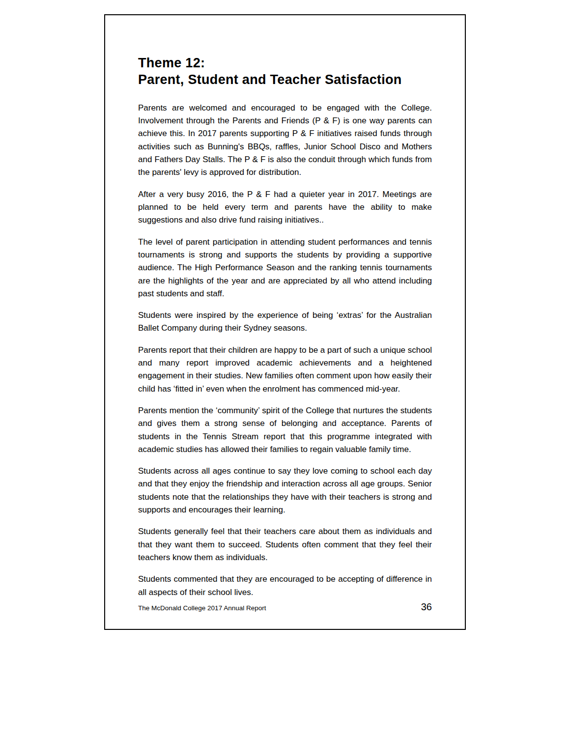Theme 12:Parent, Student and Teacher Satisfaction
Parents are welcomed and encouraged to be engaged with the College. Involvement through the Parents and Friends (P & F) is one way parents can achieve this. In 2017 parents supporting P & F initiatives raised funds through activities such as Bunning's BBQs, raffles, Junior School Disco and Mothers and Fathers Day Stalls. The P & F is also the conduit through which funds from the parents' levy is approved for distribution.
After a very busy 2016, the P & F had a quieter year in 2017. Meetings are planned to be held every term and parents have the ability to make suggestions and also drive fund raising initiatives..
The level of parent participation in attending student performances and tennis tournaments is strong and supports the students by providing a supportive audience. The High Performance Season and the ranking tennis tournaments are the highlights of the year and are appreciated by all who attend including past students and staff.
Students were inspired by the experience of being ‘extras’ for the Australian Ballet Company during their Sydney seasons.
Parents report that their children are happy to be a part of such a unique school and many report improved academic achievements and a heightened engagement in their studies. New families often comment upon how easily their child has ‘fitted in’ even when the enrolment has commenced mid-year.
Parents mention the ‘community’ spirit of the College that nurtures the students and gives them a strong sense of belonging and acceptance. Parents of students in the Tennis Stream report that this programme integrated with academic studies has allowed their families to regain valuable family time.
Students across all ages continue to say they love coming to school each day and that they enjoy the friendship and interaction across all age groups. Senior students note that the relationships they have with their teachers is strong and supports and encourages their learning.
Students generally feel that their teachers care about them as individuals and that they want them to succeed. Students often comment that they feel their teachers know them as individuals.
Students commented that they are encouraged to be accepting of difference in all aspects of their school lives.
The McDonald College 2017 Annual Report 36